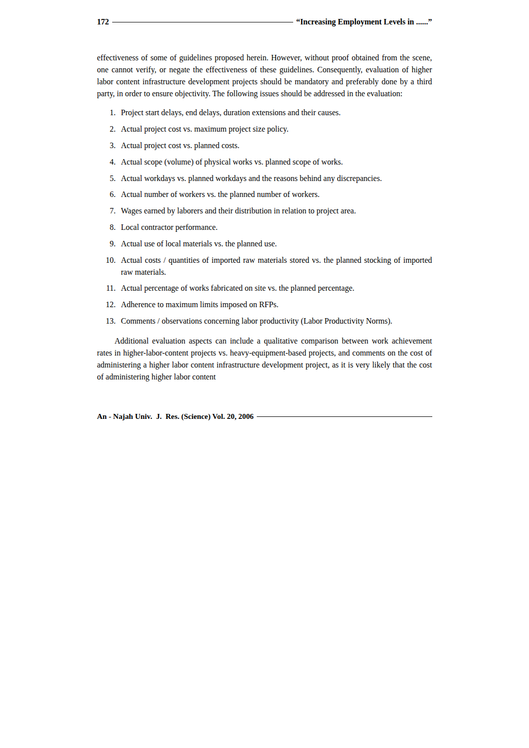172 “Increasing Employment Levels in ......”
effectiveness of some of guidelines proposed herein. However, without proof obtained from the scene, one cannot verify, or negate the effectiveness of these guidelines. Consequently, evaluation of higher labor content infrastructure development projects should be mandatory and preferably done by a third party, in order to ensure objectivity. The following issues should be addressed in the evaluation:
Project start delays, end delays, duration extensions and their causes.
Actual project cost vs. maximum project size policy.
Actual project cost vs. planned costs.
Actual scope (volume) of physical works vs. planned scope of works.
Actual workdays vs. planned workdays and the reasons behind any discrepancies.
Actual number of workers vs. the planned number of workers.
Wages earned by laborers and their distribution in relation to project area.
Local contractor performance.
Actual use of local materials vs. the planned use.
Actual costs / quantities of imported raw materials stored vs. the planned stocking of imported raw materials.
Actual percentage of works fabricated on site vs. the planned percentage.
Adherence to maximum limits imposed on RFPs.
Comments / observations concerning labor productivity (Labor Productivity Norms).
Additional evaluation aspects can include a qualitative comparison between work achievement rates in higher-labor-content projects vs. heavy-equipment-based projects, and comments on the cost of administering a higher labor content infrastructure development project, as it is very likely that the cost of administering higher labor content
An - Najah Univ. J. Res. (Science) Vol. 20, 2006